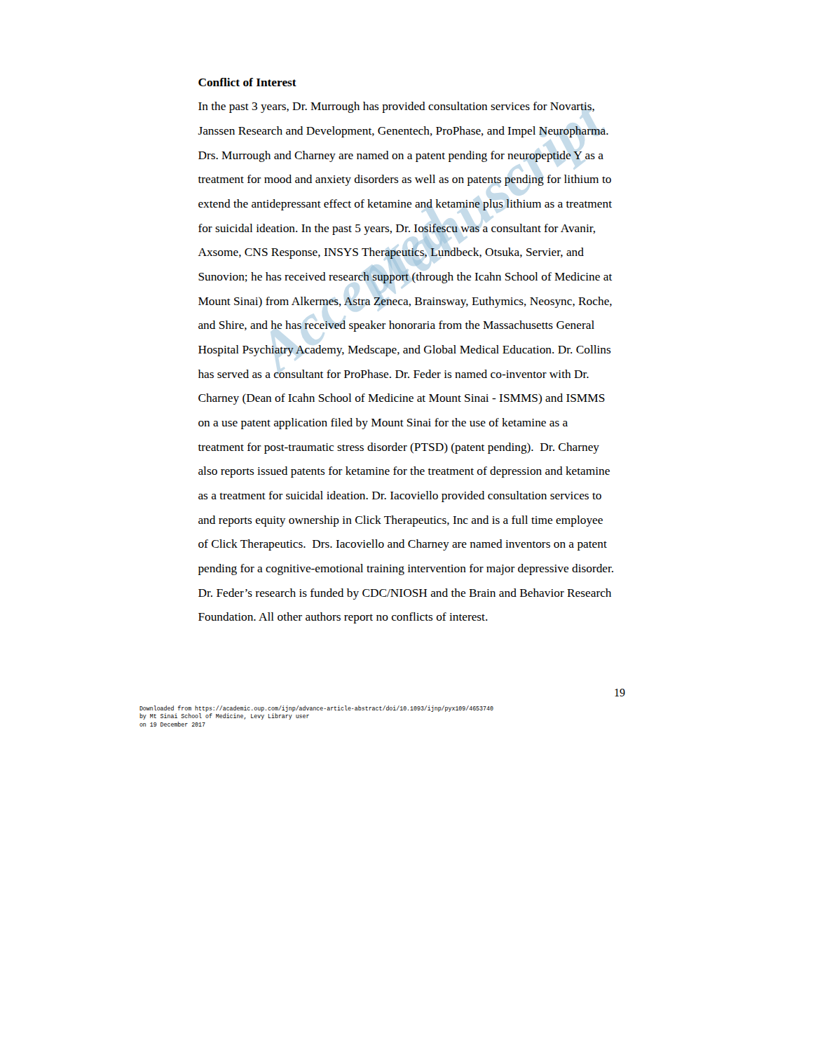Accepted Manuscript
Conflict of Interest
In the past 3 years, Dr. Murrough has provided consultation services for Novartis, Janssen Research and Development, Genentech, ProPhase, and Impel Neuropharma. Drs. Murrough and Charney are named on a patent pending for neuropeptide Y as a treatment for mood and anxiety disorders as well as on patents pending for lithium to extend the antidepressant effect of ketamine and ketamine plus lithium as a treatment for suicidal ideation. In the past 5 years, Dr. Iosifescu was a consultant for Avanir, Axsome, CNS Response, INSYS Therapeutics, Lundbeck, Otsuka, Servier, and Sunovion; he has received research support (through the Icahn School of Medicine at Mount Sinai) from Alkermes, Astra Zeneca, Brainsway, Euthymics, Neosync, Roche, and Shire, and he has received speaker honoraria from the Massachusetts General Hospital Psychiatry Academy, Medscape, and Global Medical Education. Dr. Collins has served as a consultant for ProPhase. Dr. Feder is named co-inventor with Dr. Charney (Dean of Icahn School of Medicine at Mount Sinai - ISMMS) and ISMMS on a use patent application filed by Mount Sinai for the use of ketamine as a treatment for post-traumatic stress disorder (PTSD) (patent pending). Dr. Charney also reports issued patents for ketamine for the treatment of depression and ketamine as a treatment for suicidal ideation. Dr. Iacoviello provided consultation services to and reports equity ownership in Click Therapeutics, Inc and is a full time employee of Click Therapeutics. Drs. Iacoviello and Charney are named inventors on a patent pending for a cognitive-emotional training intervention for major depressive disorder. Dr. Feder’s research is funded by CDC/NIOSH and the Brain and Behavior Research Foundation. All other authors report no conflicts of interest.
19
Downloaded from https://academic.oup.com/ijnp/advance-article-abstract/doi/10.1093/ijnp/pyx109/4653740 by Mt Sinai School of Medicine, Levy Library user on 19 December 2017